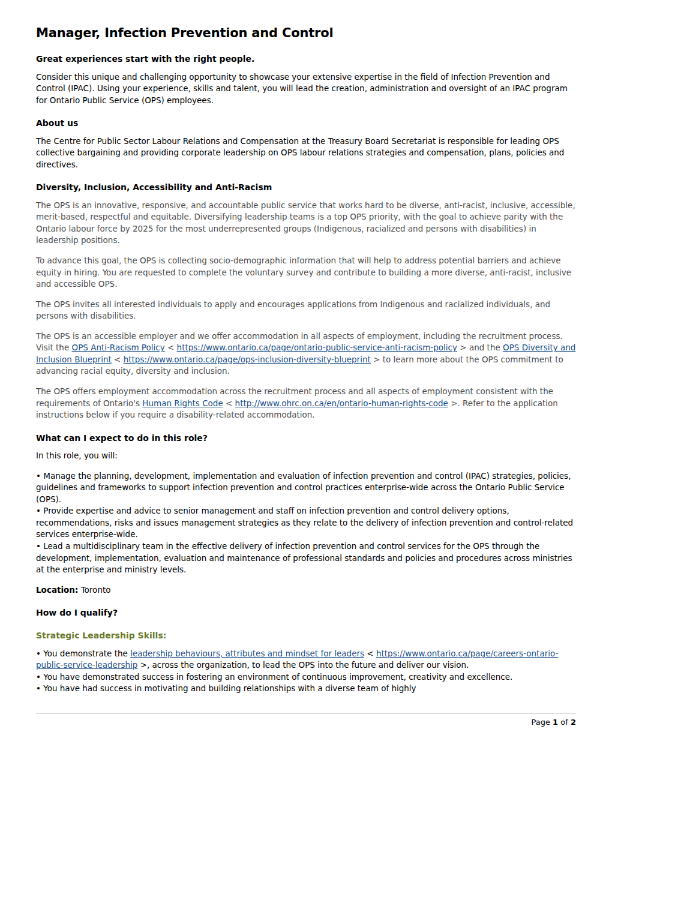Manager, Infection Prevention and Control
Great experiences start with the right people.
Consider this unique and challenging opportunity to showcase your extensive expertise in the field of Infection Prevention and Control (IPAC). Using your experience, skills and talent, you will lead the creation, administration and oversight of an IPAC program for Ontario Public Service (OPS) employees.
About us
The Centre for Public Sector Labour Relations and Compensation at the Treasury Board Secretariat is responsible for leading OPS collective bargaining and providing corporate leadership on OPS labour relations strategies and compensation, plans, policies and directives.
Diversity, Inclusion, Accessibility and Anti-Racism
The OPS is an innovative, responsive, and accountable public service that works hard to be diverse, anti-racist, inclusive, accessible, merit-based, respectful and equitable. Diversifying leadership teams is a top OPS priority, with the goal to achieve parity with the Ontario labour force by 2025 for the most underrepresented groups (Indigenous, racialized and persons with disabilities) in leadership positions.
To advance this goal, the OPS is collecting socio-demographic information that will help to address potential barriers and achieve equity in hiring. You are requested to complete the voluntary survey and contribute to building a more diverse, anti-racist, inclusive and accessible OPS.
The OPS invites all interested individuals to apply and encourages applications from Indigenous and racialized individuals, and persons with disabilities.
The OPS is an accessible employer and we offer accommodation in all aspects of employment, including the recruitment process. Visit the OPS Anti-Racism Policy < https://www.ontario.ca/page/ontario-public-service-anti-racism-policy > and the OPS Diversity and Inclusion Blueprint < https://www.ontario.ca/page/ops-inclusion-diversity-blueprint > to learn more about the OPS commitment to advancing racial equity, diversity and inclusion.
The OPS offers employment accommodation across the recruitment process and all aspects of employment consistent with the requirements of Ontario's Human Rights Code < http://www.ohrc.on.ca/en/ontario-human-rights-code >. Refer to the application instructions below if you require a disability-related accommodation.
What can I expect to do in this role?
In this role, you will:
• Manage the planning, development, implementation and evaluation of infection prevention and control (IPAC) strategies, policies, guidelines and frameworks to support infection prevention and control practices enterprise-wide across the Ontario Public Service (OPS).
• Provide expertise and advice to senior management and staff on infection prevention and control delivery options, recommendations, risks and issues management strategies as they relate to the delivery of infection prevention and control-related services enterprise-wide.
• Lead a multidisciplinary team in the effective delivery of infection prevention and control services for the OPS through the development, implementation, evaluation and maintenance of professional standards and policies and procedures across ministries at the enterprise and ministry levels.
Location: Toronto
How do I qualify?
Strategic Leadership Skills:
• You demonstrate the leadership behaviours, attributes and mindset for leaders < https://www.ontario.ca/page/careers-ontario-public-service-leadership >, across the organization, to lead the OPS into the future and deliver our vision.
• You have demonstrated success in fostering an environment of continuous improvement, creativity and excellence.
• You have had success in motivating and building relationships with a diverse team of highly
Page 1 of 2